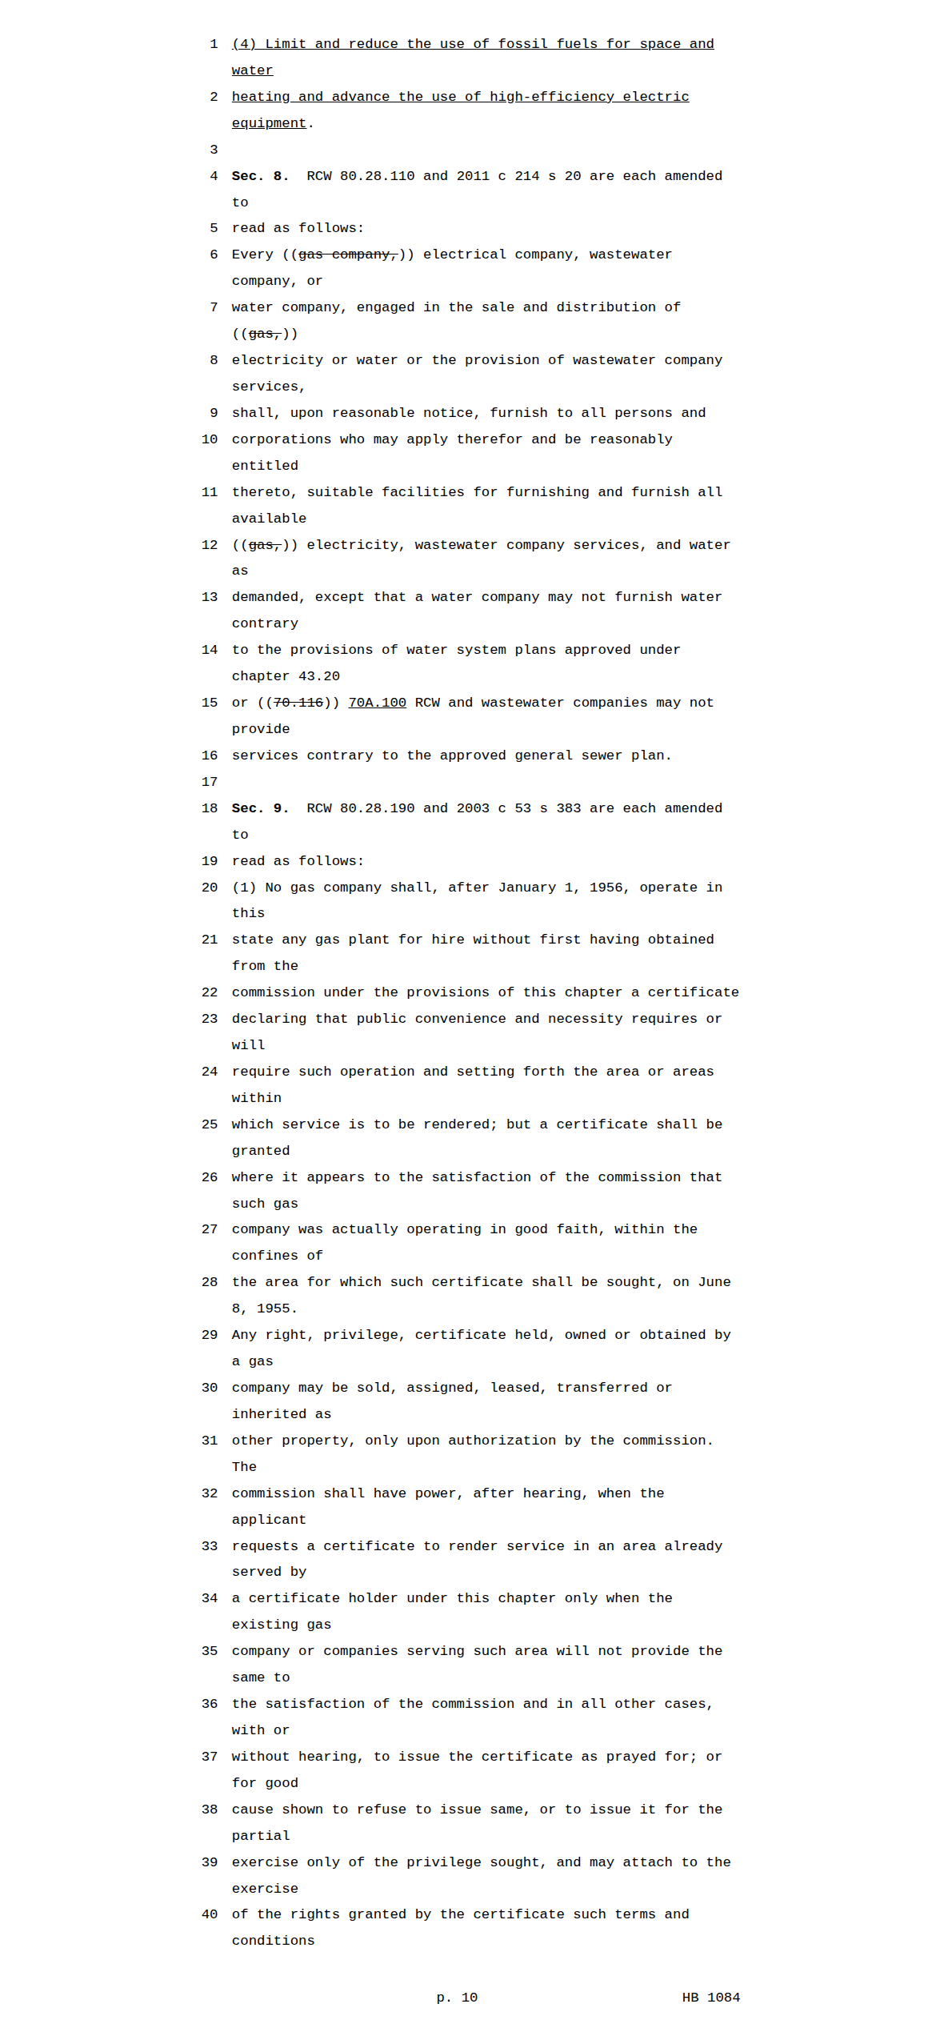(4) Limit and reduce the use of fossil fuels for space and water
heating and advance the use of high-efficiency electric equipment.
Sec. 8. RCW 80.28.110 and 2011 c 214 s 20 are each amended to
read as follows:
Every ((gas company,)) electrical company, wastewater company, or
water company, engaged in the sale and distribution of ((gas,))
electricity or water or the provision of wastewater company services,
shall, upon reasonable notice, furnish to all persons and
corporations who may apply therefor and be reasonably entitled
thereto, suitable facilities for furnishing and furnish all available
((gas,)) electricity, wastewater company services, and water as
demanded, except that a water company may not furnish water contrary
to the provisions of water system plans approved under chapter 43.20
or ((70.116)) 70A.100 RCW and wastewater companies may not provide
services contrary to the approved general sewer plan.
Sec. 9. RCW 80.28.190 and 2003 c 53 s 383 are each amended to
read as follows:
(1) No gas company shall, after January 1, 1956, operate in this
state any gas plant for hire without first having obtained from the
commission under the provisions of this chapter a certificate
declaring that public convenience and necessity requires or will
require such operation and setting forth the area or areas within
which service is to be rendered; but a certificate shall be granted
where it appears to the satisfaction of the commission that such gas
company was actually operating in good faith, within the confines of
the area for which such certificate shall be sought, on June 8, 1955.
Any right, privilege, certificate held, owned or obtained by a gas
company may be sold, assigned, leased, transferred or inherited as
other property, only upon authorization by the commission. The
commission shall have power, after hearing, when the applicant
requests a certificate to render service in an area already served by
a certificate holder under this chapter only when the existing gas
company or companies serving such area will not provide the same to
the satisfaction of the commission and in all other cases, with or
without hearing, to issue the certificate as prayed for; or for good
cause shown to refuse to issue same, or to issue it for the partial
exercise only of the privilege sought, and may attach to the exercise
of the rights granted by the certificate such terms and conditions
p. 10 HB 1084